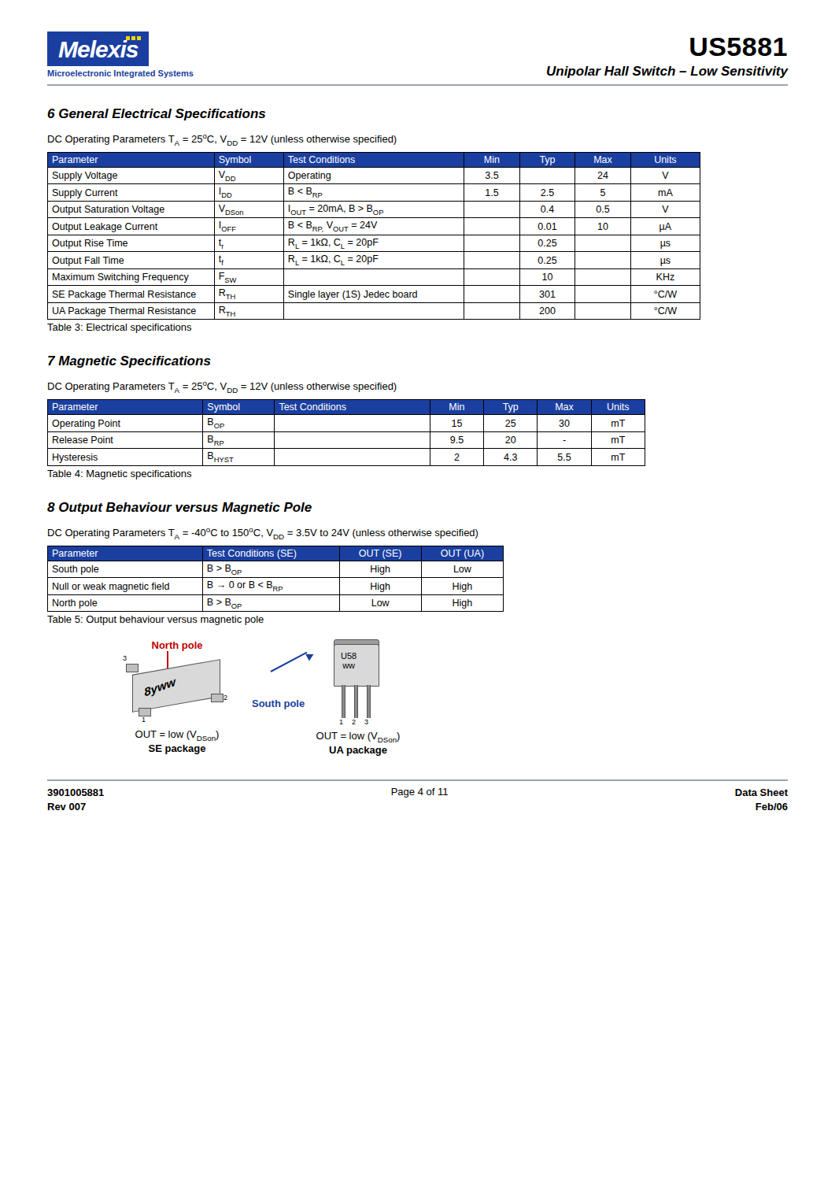Melexis
Microelectronic Integrated Systems
US5881
Unipolar Hall Switch – Low Sensitivity
6 General Electrical Specifications
DC Operating Parameters TA = 25oC, VDD = 12V (unless otherwise specified)
| Parameter | Symbol | Test Conditions | Min | Typ | Max | Units |
| --- | --- | --- | --- | --- | --- | --- |
| Supply Voltage | V DD | Operating | 3.5 | | 24 | V |
| Supply Current | I DD | B < B RP | 1.5 | 2.5 | 5 | mA |
| Output Saturation Voltage | V DSon | I OUT = 20mA, B > B OP | | 0.4 | 0.5 | V |
| Output Leakage Current | I OFF | B < B RP, V OUT = 24V | | 0.01 | 10 | µA |
| Output Rise Time | t r | R L = 1kΩ, C L = 20pF | | 0.25 | | µs |
| Output Fall Time | t f | R L = 1kΩ, C L = 20pF | | 0.25 | | µs |
| Maximum Switching Frequency | F SW | | | 10 | | KHz |
| SE Package Thermal Resistance | R TH | Single layer (1S) Jedec board | | 301 | | °C/W |
| UA Package Thermal Resistance | R TH | | | 200 | | °C/W |
Table 3: Electrical specifications
7 Magnetic Specifications
DC Operating Parameters TA = 25oC, VDD = 12V (unless otherwise specified)
| Parameter | Symbol | Test Conditions | Min | Typ | Max | Units |
| --- | --- | --- | --- | --- | --- | --- |
| Operating Point | B OP | | 15 | 25 | 30 | mT |
| Release Point | B RP | | 9.5 | 20 | - | mT |
| Hysteresis | B HYST | | 2 | 4.3 | 5.5 | mT |
Table 4: Magnetic specifications
8 Output Behaviour versus Magnetic Pole
DC Operating Parameters TA = -40oC to 150oC, VDD = 3.5V to 24V (unless otherwise specified)
| Parameter | Test Conditions (SE) | OUT (SE) | OUT (UA) |
| --- | --- | --- | --- |
| South pole | B > B OP | High | Low |
| Null or weak magnetic field | B → 0 or B < B RP | High | High |
| North pole | B > B OP | Low | High |
Table 5: Output behaviour versus magnetic pole
North pole
8yww
1
2
3
OUT = low (VDSon)
SE package
U58
ww
1
2
3
South pole
OUT = low (VDSon)
UA package
3901005881
Rev 007
Page 4 of 11
Data Sheet
Feb/06